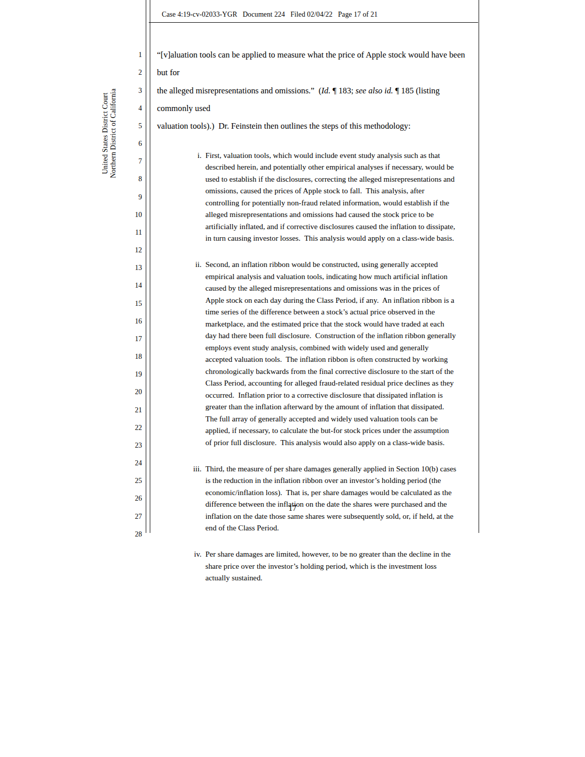Case 4:19-cv-02033-YGR Document 224 Filed 02/04/22 Page 17 of 21
1
2
3
4
5
6
7
8
9
10
11
12
13
14
15
16
17
18
19
20
21
22
23
24
25
26
27
28
United States District Court Northern District of California
“[v]aluation tools can be applied to measure what the price of Apple stock would have been but for
the alleged misrepresentations and omissions.” (Id. ¶ 183; see also id. ¶ 185 (listing commonly used
valuation tools).) Dr. Feinstein then outlines the steps of this methodology:
i. First, valuation tools, which would include event study analysis such as that described herein, and potentially other empirical analyses if necessary, would be used to establish if the disclosures, correcting the alleged misrepresentations and omissions, caused the prices of Apple stock to fall. This analysis, after controlling for potentially non-fraud related information, would establish if the alleged misrepresentations and omissions had caused the stock price to be artificially inflated, and if corrective disclosures caused the inflation to dissipate, in turn causing investor losses. This analysis would apply on a class-wide basis.
ii. Second, an inflation ribbon would be constructed, using generally accepted empirical analysis and valuation tools, indicating how much artificial inflation caused by the alleged misrepresentations and omissions was in the prices of Apple stock on each day during the Class Period, if any. An inflation ribbon is a time series of the difference between a stock’s actual price observed in the marketplace, and the estimated price that the stock would have traded at each day had there been full disclosure. Construction of the inflation ribbon generally employs event study analysis, combined with widely used and generally accepted valuation tools. The inflation ribbon is often constructed by working chronologically backwards from the final corrective disclosure to the start of the Class Period, accounting for alleged fraud-related residual price declines as they occurred. Inflation prior to a corrective disclosure that dissipated inflation is greater than the inflation afterward by the amount of inflation that dissipated. The full array of generally accepted and widely used valuation tools can be applied, if necessary, to calculate the but-for stock prices under the assumption of prior full disclosure. This analysis would also apply on a class-wide basis.
iii. Third, the measure of per share damages generally applied in Section 10(b) cases is the reduction in the inflation ribbon over an investor’s holding period (the economic/inflation loss). That is, per share damages would be calculated as the difference between the inflation on the date the shares were purchased and the inflation on the date those same shares were subsequently sold, or, if held, at the end of the Class Period.
iv. Per share damages are limited, however, to be no greater than the decline in the share price over the investor’s holding period, which is the investment loss actually sustained.
17